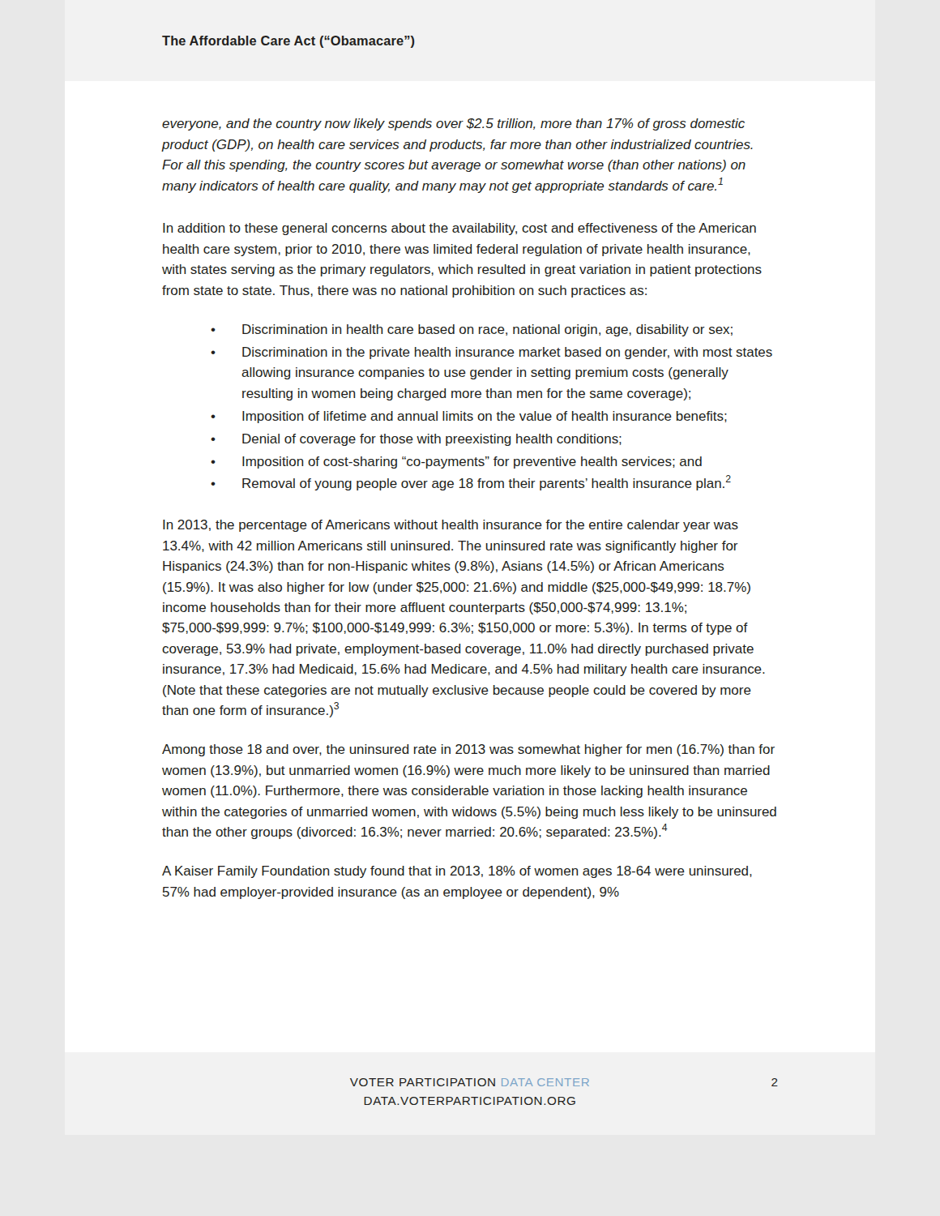The Affordable Care Act (“Obamacare”)
everyone, and the country now likely spends over $2.5 trillion, more than 17% of gross domestic product (GDP), on health care services and products, far more than other industrialized countries. For all this spending, the country scores but average or somewhat worse (than other nations) on many indicators of health care quality, and many may not get appropriate standards of care.1
In addition to these general concerns about the availability, cost and effectiveness of the American health care system, prior to 2010, there was limited federal regulation of private health insurance, with states serving as the primary regulators, which resulted in great variation in patient protections from state to state. Thus, there was no national prohibition on such practices as:
Discrimination in health care based on race, national origin, age, disability or sex;
Discrimination in the private health insurance market based on gender, with most states allowing insurance companies to use gender in setting premium costs (generally resulting in women being charged more than men for the same coverage);
Imposition of lifetime and annual limits on the value of health insurance benefits;
Denial of coverage for those with preexisting health conditions;
Imposition of cost-sharing “co-payments” for preventive health services; and
Removal of young people over age 18 from their parents’ health insurance plan.2
In 2013, the percentage of Americans without health insurance for the entire calendar year was 13.4%, with 42 million Americans still uninsured. The uninsured rate was significantly higher for Hispanics (24.3%) than for non-Hispanic whites (9.8%), Asians (14.5%) or African Americans (15.9%). It was also higher for low (under $25,000: 21.6%) and middle ($25,000-$49,999: 18.7%) income households than for their more affluent counterparts ($50,000-$74,999: 13.1%; $75,000-$99,999: 9.7%; $100,000-$149,999: 6.3%; $150,000 or more: 5.3%). In terms of type of coverage, 53.9% had private, employment-based coverage, 11.0% had directly purchased private insurance, 17.3% had Medicaid, 15.6% had Medicare, and 4.5% had military health care insurance. (Note that these categories are not mutually exclusive because people could be covered by more than one form of insurance.)3
Among those 18 and over, the uninsured rate in 2013 was somewhat higher for men (16.7%) than for women (13.9%), but unmarried women (16.9%) were much more likely to be uninsured than married women (11.0%). Furthermore, there was considerable variation in those lacking health insurance within the categories of unmarried women, with widows (5.5%) being much less likely to be uninsured than the other groups (divorced: 16.3%; never married: 20.6%; separated: 23.5%).4
A Kaiser Family Foundation study found that in 2013, 18% of women ages 18-64 were uninsured, 57% had employer-provided insurance (as an employee or dependent), 9%
VOTER PARTICIPATION DATA CENTER DATA.VOTERPARTICIPATION.ORG
2